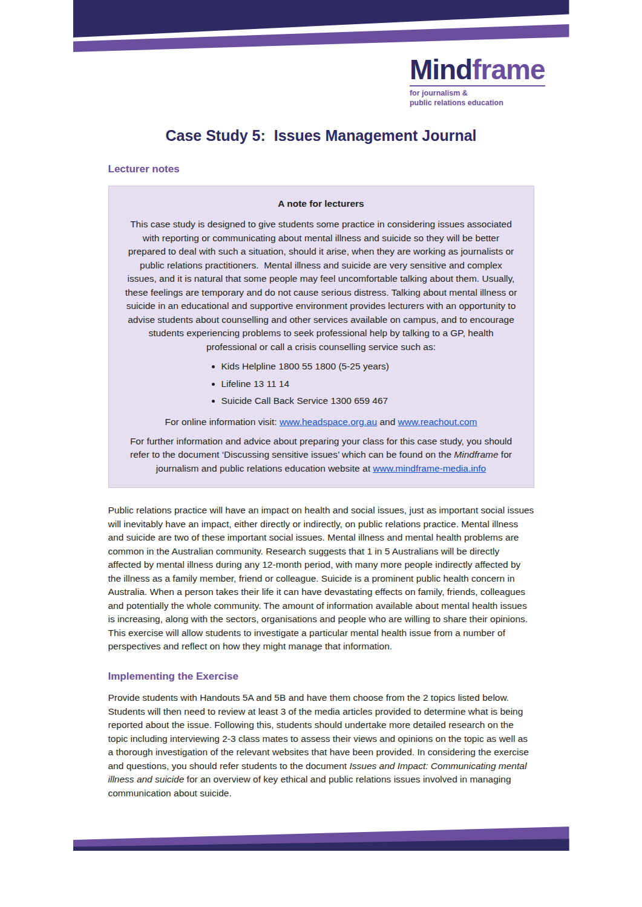Mindframe
for journalism &
public relations education
Case Study 5: Issues Management Journal
Lecturer notes
A note for lecturers
This case study is designed to give students some practice in considering issues associated with reporting or communicating about mental illness and suicide so they will be better prepared to deal with such a situation, should it arise, when they are working as journalists or public relations practitioners. Mental illness and suicide are very sensitive and complex issues, and it is natural that some people may feel uncomfortable talking about them. Usually, these feelings are temporary and do not cause serious distress. Talking about mental illness or suicide in an educational and supportive environment provides lecturers with an opportunity to advise students about counselling and other services available on campus, and to encourage students experiencing problems to seek professional help by talking to a GP, health professional or call a crisis counselling service such as:
Kids Helpline 1800 55 1800 (5-25 years)
Lifeline 13 11 14
Suicide Call Back Service 1300 659 467
For online information visit: www.headspace.org.au and www.reachout.com
For further information and advice about preparing your class for this case study, you should refer to the document ‘Discussing sensitive issues’ which can be found on the Mindframe for journalism and public relations education website at www.mindframe-media.info
Public relations practice will have an impact on health and social issues, just as important social issues will inevitably have an impact, either directly or indirectly, on public relations practice. Mental illness and suicide are two of these important social issues. Mental illness and mental health problems are common in the Australian community. Research suggests that 1 in 5 Australians will be directly affected by mental illness during any 12-month period, with many more people indirectly affected by the illness as a family member, friend or colleague. Suicide is a prominent public health concern in Australia. When a person takes their life it can have devastating effects on family, friends, colleagues and potentially the whole community. The amount of information available about mental health issues is increasing, along with the sectors, organisations and people who are willing to share their opinions. This exercise will allow students to investigate a particular mental health issue from a number of perspectives and reflect on how they might manage that information.
Implementing the Exercise
Provide students with Handouts 5A and 5B and have them choose from the 2 topics listed below. Students will then need to review at least 3 of the media articles provided to determine what is being reported about the issue. Following this, students should undertake more detailed research on the topic including interviewing 2-3 class mates to assess their views and opinions on the topic as well as a thorough investigation of the relevant websites that have been provided. In considering the exercise and questions, you should refer students to the document Issues and Impact: Communicating mental illness and suicide for an overview of key ethical and public relations issues involved in managing communication about suicide.